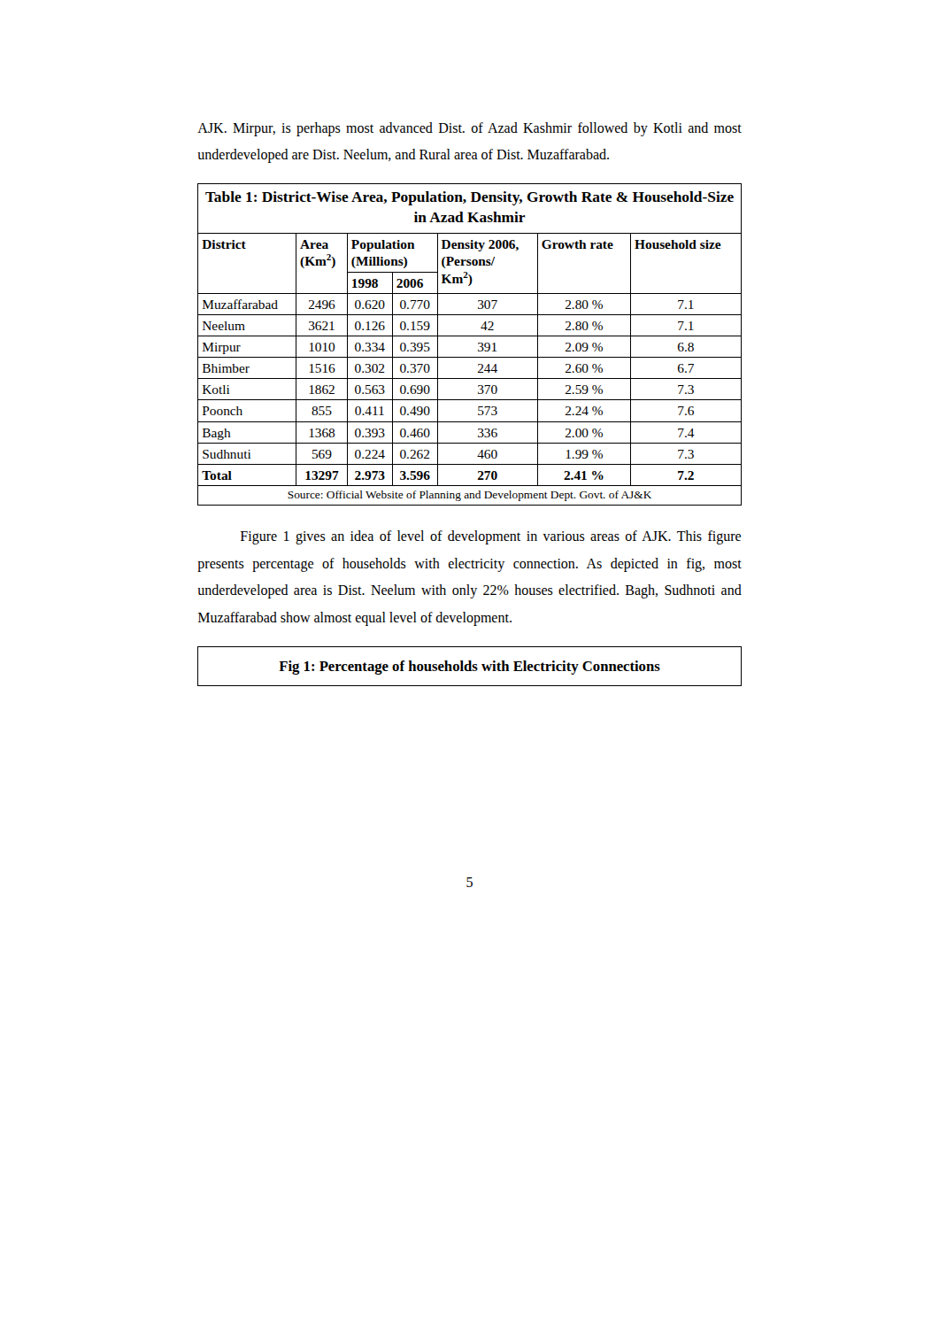AJK. Mirpur, is perhaps most advanced Dist. of Azad Kashmir followed by Kotli and most underdeveloped are Dist. Neelum, and Rural area of Dist. Muzaffarabad.
Table 1: District-Wise Area, Population, Density, Growth Rate & Household-Size in Azad Kashmir
| District | Area (Km 2 ) | Population (Millions) | Density 2006, (Persons/ Km 2 ) | Growth rate | Household size |
| --- | --- | --- | --- | --- | --- |
| 1998 | 2006 |
| Muzaffarabad | 2496 | 0.620 | 0.770 | 307 | 2.80 % | 7.1 |
| Neelum | 3621 | 0.126 | 0.159 | 42 | 2.80 % | 7.1 |
| Mirpur | 1010 | 0.334 | 0.395 | 391 | 2.09 % | 6.8 |
| Bhimber | 1516 | 0.302 | 0.370 | 244 | 2.60 % | 6.7 |
| Kotli | 1862 | 0.563 | 0.690 | 370 | 2.59 % | 7.3 |
| Poonch | 855 | 0.411 | 0.490 | 573 | 2.24 % | 7.6 |
| Bagh | 1368 | 0.393 | 0.460 | 336 | 2.00 % | 7.4 |
| Sudhnuti | 569 | 0.224 | 0.262 | 460 | 1.99 % | 7.3 |
| Total | 13297 | 2.973 | 3.596 | 270 | 2.41 % | 7.2 |
| Source: Official Website of Planning and Development Dept. Govt. of AJ&K |
Figure 1 gives an idea of level of development in various areas of AJK. This figure presents percentage of households with electricity connection. As depicted in fig, most underdeveloped area is Dist. Neelum with only 22% houses electrified. Bagh, Sudhnoti and Muzaffarabad show almost equal level of development.
Fig 1: Percentage of households with Electricity Connections
5